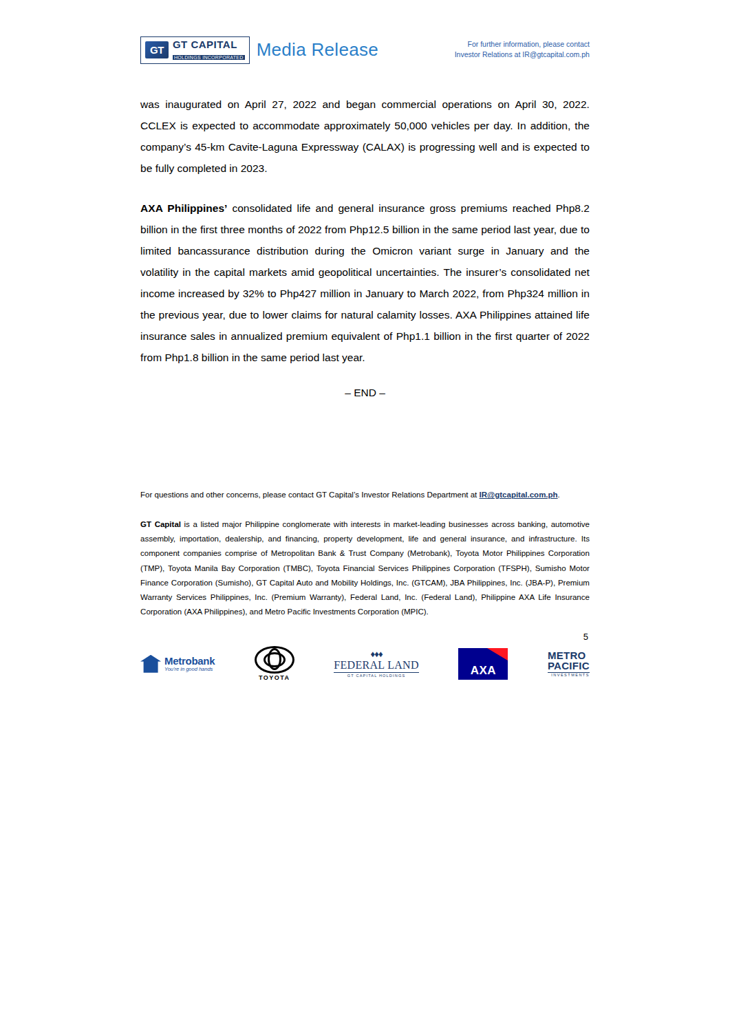GT GT CAPITAL
HOLDINGS INCORPORATED
Media Release
For further information, please contact
Investor Relations at IR@gtcapital.com.ph
was inaugurated on April 27, 2022 and began commercial operations on April 30, 2022. CCLEX is expected to accommodate approximately 50,000 vehicles per day. In addition, the company’s 45-km Cavite-Laguna Expressway (CALAX) is progressing well and is expected to be fully completed in 2023.
AXA Philippines’ consolidated life and general insurance gross premiums reached Php8.2 billion in the first three months of 2022 from Php12.5 billion in the same period last year, due to limited bancassurance distribution during the Omicron variant surge in January and the volatility in the capital markets amid geopolitical uncertainties. The insurer’s consolidated net income increased by 32% to Php427 million in January to March 2022, from Php324 million in the previous year, due to lower claims for natural calamity losses. AXA Philippines attained life insurance sales in annualized premium equivalent of Php1.1 billion in the first quarter of 2022 from Php1.8 billion in the same period last year.
– END –
For questions and other concerns, please contact GT Capital’s Investor Relations Department at IR@gtcapital.com.ph.
GT Capital is a listed major Philippine conglomerate with interests in market-leading businesses across banking, automotive assembly, importation, dealership, and financing, property development, life and general insurance, and infrastructure. Its component companies comprise of Metropolitan Bank & Trust Company (Metrobank), Toyota Motor Philippines Corporation (TMP), Toyota Manila Bay Corporation (TMBC), Toyota Financial Services Philippines Corporation (TFSPH), Sumisho Motor Finance Corporation (Sumisho), GT Capital Auto and Mobility Holdings, Inc. (GTCAM), JBA Philippines, Inc. (JBA-P), Premium Warranty Services Philippines, Inc. (Premium Warranty), Federal Land, Inc. (Federal Land), Philippine AXA Life Insurance Corporation (AXA Philippines), and Metro Pacific Investments Corporation (MPIC).
5
Metrobank
You're in good hands
TOYOTA
♦♦♦
FEDERAL LAND
GT CAPITAL HOLDINGS
AXA
METRO
PACIFIC
INVESTMENTS